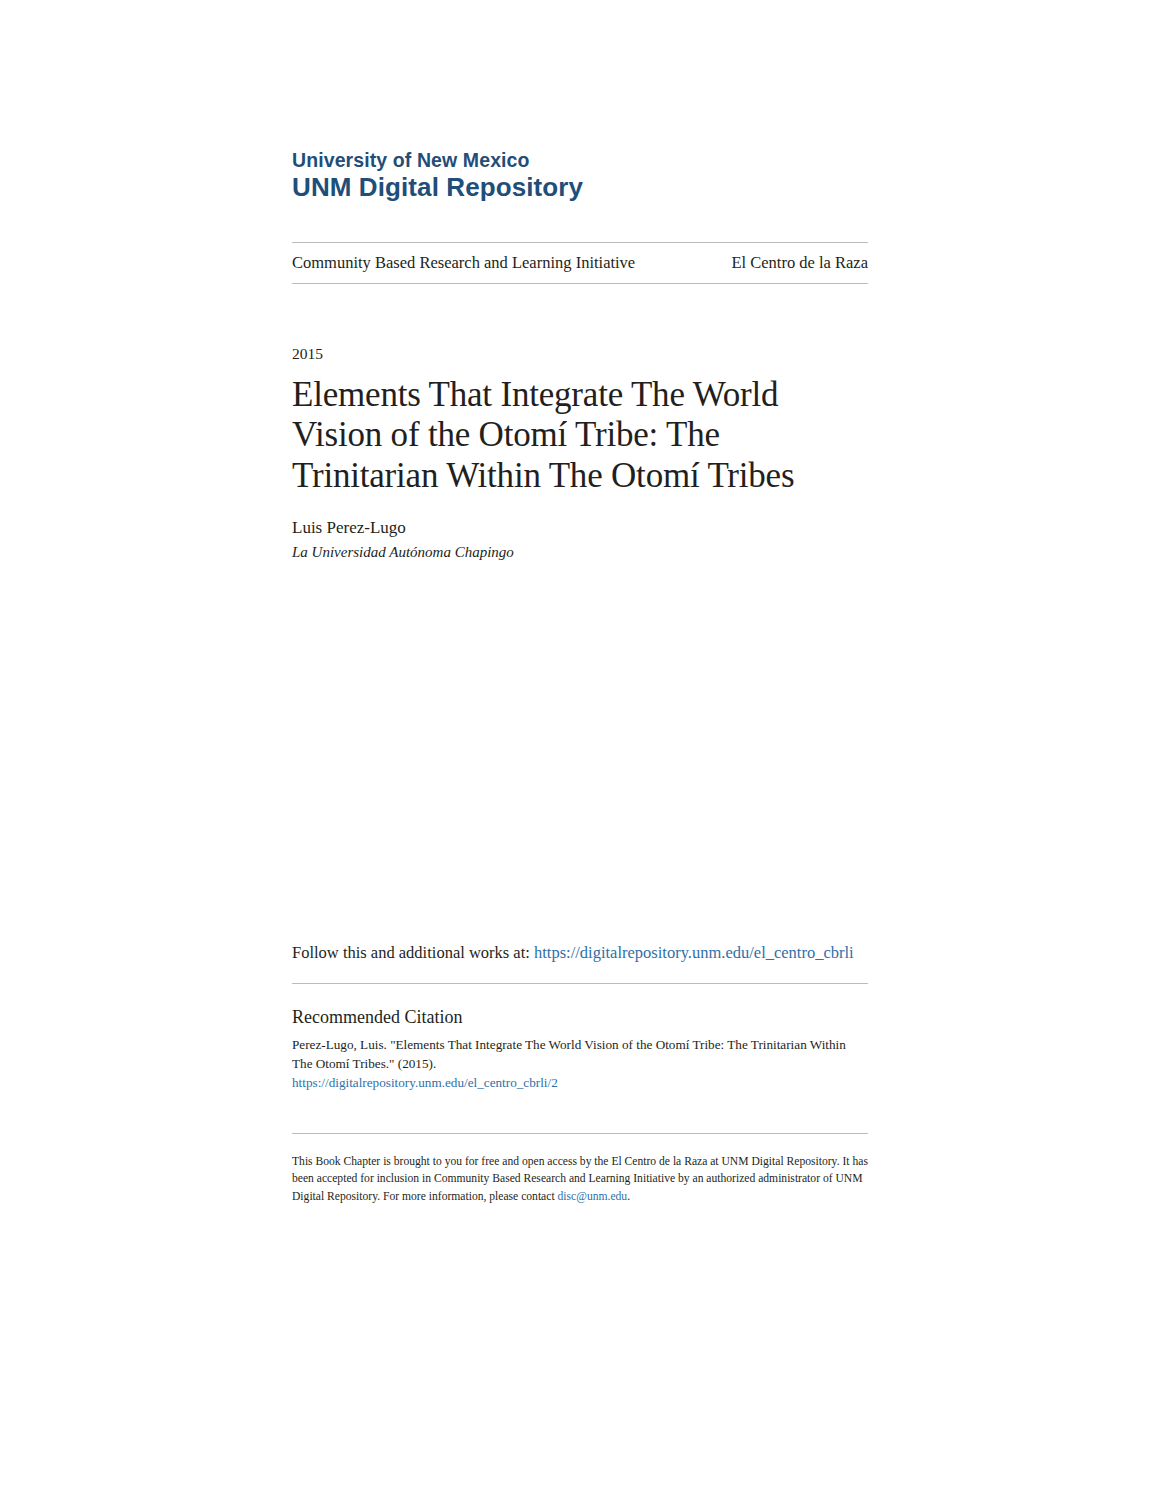University of New Mexico
UNM Digital Repository
Community Based Research and Learning Initiative
El Centro de la Raza
2015
Elements That Integrate The World Vision of the Otomí Tribe: The Trinitarian Within The Otomí Tribes
Luis Perez-Lugo
La Universidad Autónoma Chapingo
Follow this and additional works at: https://digitalrepository.unm.edu/el_centro_cbrli
Recommended Citation
Perez-Lugo, Luis. "Elements That Integrate The World Vision of the Otomí Tribe: The Trinitarian Within The Otomí Tribes." (2015).
https://digitalrepository.unm.edu/el_centro_cbrli/2
This Book Chapter is brought to you for free and open access by the El Centro de la Raza at UNM Digital Repository. It has been accepted for inclusion in Community Based Research and Learning Initiative by an authorized administrator of UNM Digital Repository. For more information, please contact disc@unm.edu.